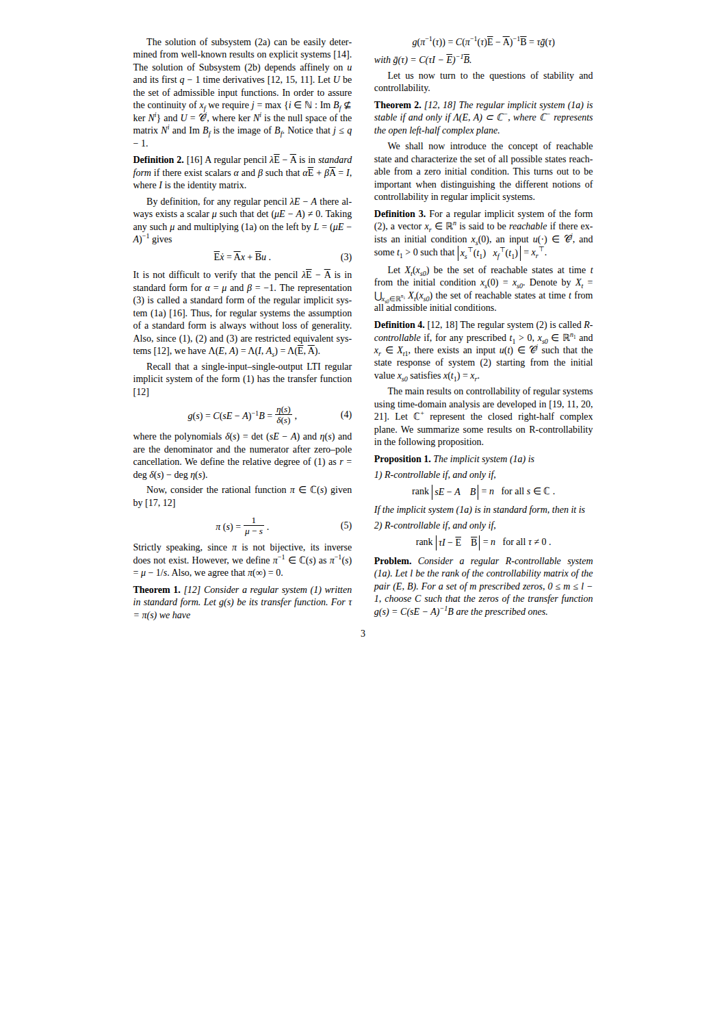The solution of subsystem (2a) can be easily determined from well-known results on explicit systems [14]. The solution of Subsystem (2b) depends affinely on u and its first q − 1 time derivatives [12, 15, 11]. Let U be the set of admissible input functions. In order to assure the continuity of xf we require j = max {i ∈ ℕ : Im Bf ⊈ ker Ni} and U = 𝒞j, where ker Ni is the null space of the matrix Ni and Im Bf is the image of Bf. Notice that j ≤ q − 1.
Definition 2. [16] A regular pencil λE − A is in standard form if there exist scalars α and β such that αE + βA = I, where I is the identity matrix.
By definition, for any regular pencil λE − A there always exists a scalar μ such that det (μE − A) ≠ 0. Taking any such μ and multiplying (1a) on the left by L = (μE − A)−1 gives
Eẋ = Ax + Bu . (3)
It is not difficult to verify that the pencil λE − A is in standard form for α = μ and β = −1. The representation (3) is called a standard form of the regular implicit system (1a) [16]. Thus, for regular systems the assumption of a standard form is always without loss of generality. Also, since (1), (2) and (3) are restricted equivalent systems [12], we have Λ(E, A) = Λ(I, As) = Λ(E, A).
Recall that a single-input–single-output LTI regular implicit system of the form (1) has the transfer function [12]
g(s) = C(sE − A)−1B = η(s) δ(s) , (4)
where the polynomials δ(s) = det (sE − A) and η(s) and are the denominator and the numerator after zero–pole cancellation. We define the relative degree of (1) as r = deg δ(s) − deg η(s).
Now, consider the rational function π ∈ ℂ(s) given by [17, 12]
π (s) = 1 μ − s . (5)
Strictly speaking, since π is not bijective, its inverse does not exist. However, we define π−1 ∈ ℂ(s) as π−1(s) = μ − 1/s. Also, we agree that π(∞) = 0.
Theorem 1. [12] Consider a regular system (1) written in standard form. Let g(s) be its transfer function. For τ = π(s) we have
g(π−1(τ)) = C(π−1(τ)E − A)−1B = τḡ(τ)
with ḡ(τ) = C(τI − E)−1B.
Let us now turn to the questions of stability and controllability.
Theorem 2. [12, 18] The regular implicit system (1a) is stable if and only if Λ(E, A) ⊂ ℂ−, where ℂ− represents the open left-half complex plane.
We shall now introduce the concept of reachable state and characterize the set of all possible states reachable from a zero initial condition. This turns out to be important when distinguishing the different notions of controllability in regular implicit systems.
Definition 3. For a regular implicit system of the form (2), a vector xr ∈ ℝn is said to be reachable if there exists an initial condition xs(0), an input u(·) ∈ 𝒞j, and some t1 > 0 such that xs⊤(t1) xf⊤(t1) = xr⊤.
Let Xt(xs0) be the set of reachable states at time t from the initial condition xs(0) = xs0. Denote by Xt = ⋃xs0∈ℝn1 Xt(xs0) the set of reachable states at time t from all admissible initial conditions.
Definition 4. [12, 18] The regular system (2) is called R-controllable if, for any prescribed t1 > 0, xs0 ∈ ℝn1 and xr ∈ Xt1, there exists an input u(t) ∈ 𝒞j such that the state response of system (2) starting from the initial value xs0 satisfies x(t1) = xr.
The main results on controllability of regular systems using time-domain analysis are developed in [19, 11, 20, 21]. Let ℂ+ represent the closed right-half complex plane. We summarize some results on R-controllability in the following proposition.
Proposition 1. The implicit system (1a) is
1) R-controllable if, and only if,
rank sE − A B = n for all s ∈ ℂ .
If the implicit system (1a) is in standard form, then it is
2) R-controllable if, and only if,
rank τI − E B = n for all τ ≠ 0 .
Problem. Consider a regular R-controllable system (1a). Let l be the rank of the controllability matrix of the pair (E, B). For a set of m prescribed zeros, 0 ≤ m ≤ l − 1, choose C such that the zeros of the transfer function g(s) = C(sE − A)−1B are the prescribed ones.
3